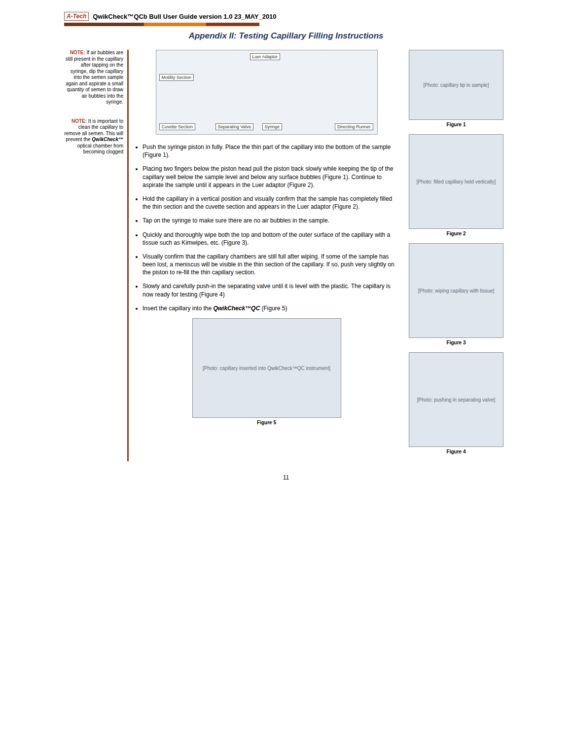A-Tech QwikCheck™QCb Bull User Guide version 1.0 23_MAY_2010
Appendix II: Testing Capillary Filling Instructions
NOTE: If air bubbles are still present in the capillary after tapping on the syringe, dip the capillary into the semen sample again and aspirate a small quantity of semen to draw air bubbles into the syringe.
NOTE: It is important to clean the capillary to remove all semen. This will prevent the QwikCheck™ optical chamber from becoming clogged
Luer Adaptor Motility Section Cuvette Section Separating Valve Syringe Directing Runner
Push the syringe piston in fully. Place the thin part of the capillary into the bottom of the sample (Figure 1).
Placing two fingers below the piston head pull the piston back slowly while keeping the tip of the capillary well below the sample level and below any surface bubbles (Figure 1). Continue to aspirate the sample until it appears in the Luer adaptor (Figure 2).
Hold the capillary in a vertical position and visually confirm that the sample has completely filled the thin section and the cuvette section and appears in the Luer adaptor (Figure 2).
Tap on the syringe to make sure there are no air bubbles in the sample.
Quickly and thoroughly wipe both the top and bottom of the outer surface of the capillary with a tissue such as Kimwipes, etc. (Figure 3).
Visually confirm that the capillary chambers are still full after wiping. If some of the sample has been lost, a meniscus will be visible in the thin section of the capillary. If so, push very slightly on the piston to re-fill the thin capillary section.
Slowly and carefully push-in the separating valve until it is level with the plastic. The capillary is now ready for testing (Figure 4)
Insert the capillary into the QwikCheck™QC (Figure 5)
[Photo: capillary inserted into QwikCheck™QC instrument]
Figure 5
[Photo: capillary tip in sample]
Figure 1
[Photo: filled capillary held vertically]
Figure 2
[Photo: wiping capillary with tissue]
Figure 3
[Photo: pushing in separating valve]
Figure 4
11